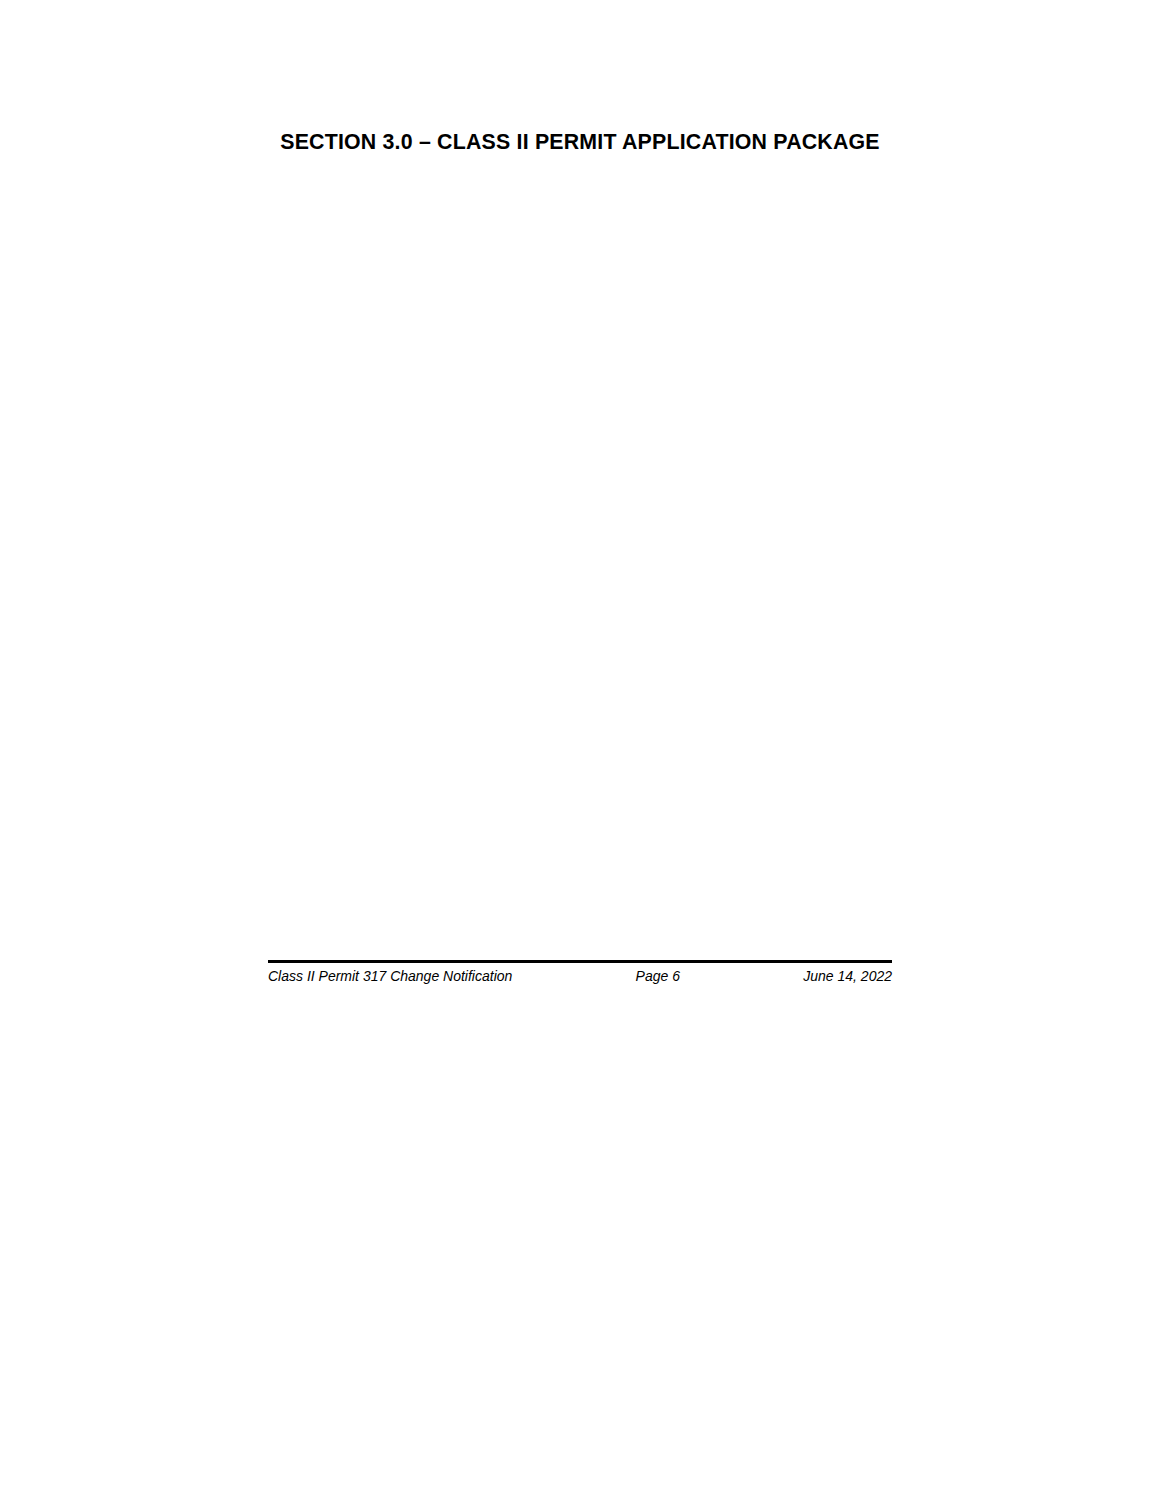SECTION 3.0 – CLASS II PERMIT APPLICATION PACKAGE
Class II Permit 317 Change Notification Page 6 June 14, 2022